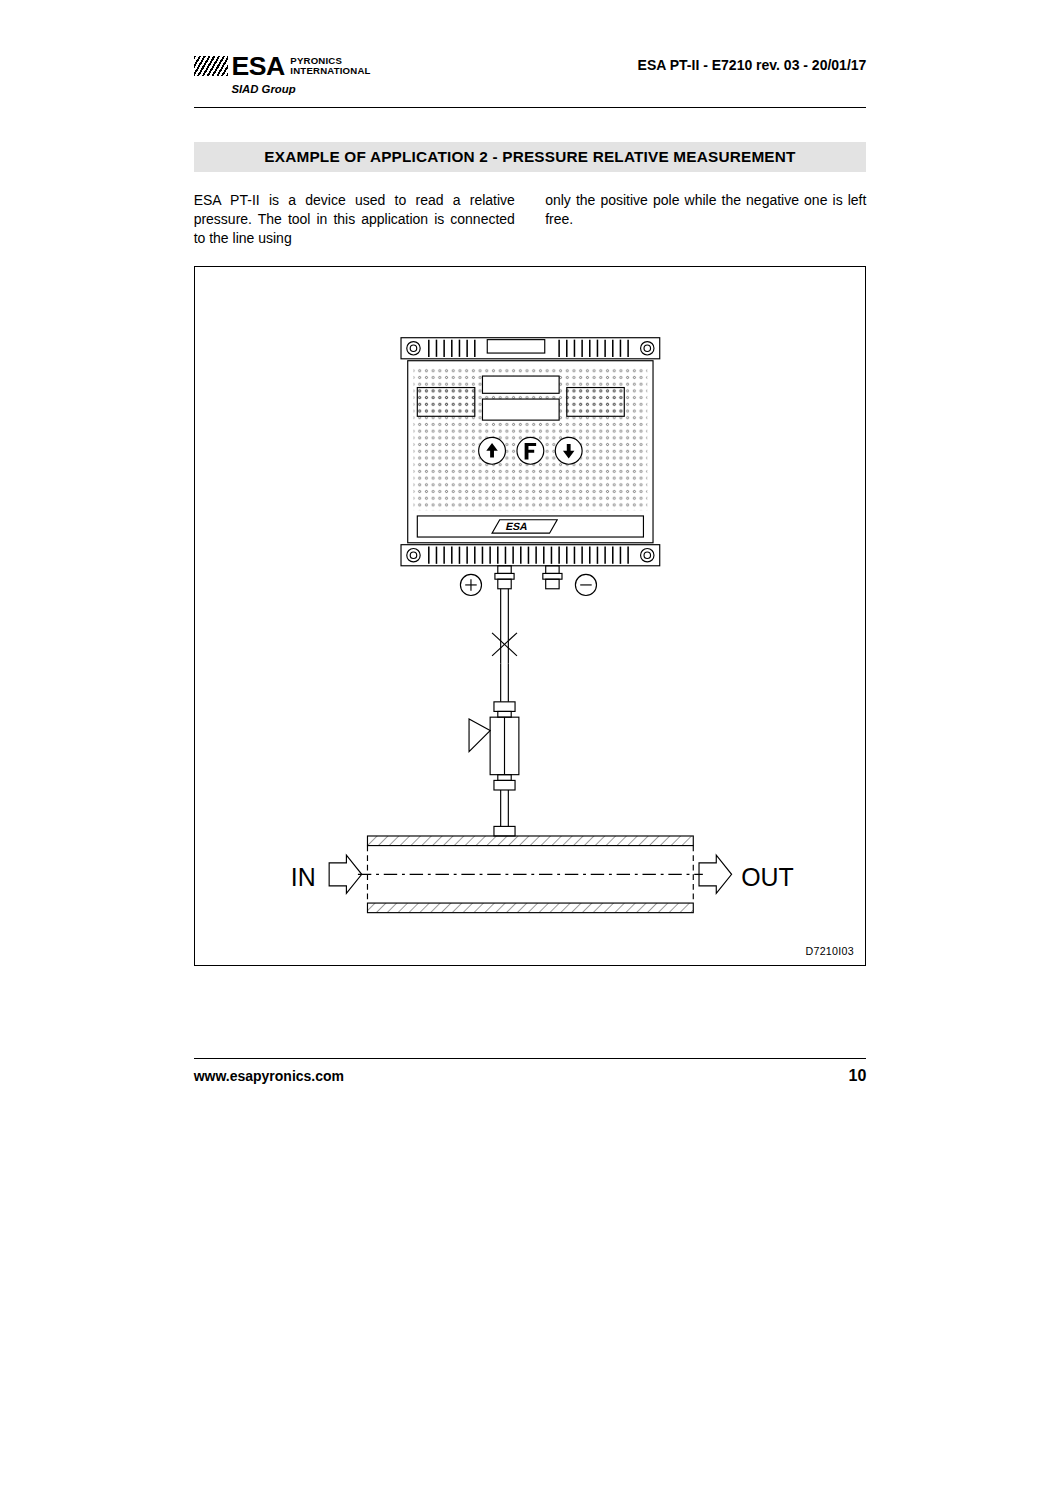ESA PYRONICS
INTERNATIONAL
SIAD Group
ESA PT-II - E7210 rev. 03 - 20/01/17
EXAMPLE OF APPLICATION 2 - PRESSURE RELATIVE MEASUREMENT
ESA PT-II is a device used to read a relative pressure. The tool in this application is connected to the line using
only the positive pole while the negative one is left free.
ESA IN OUT
D7210I03
www.esapyronics.com 10